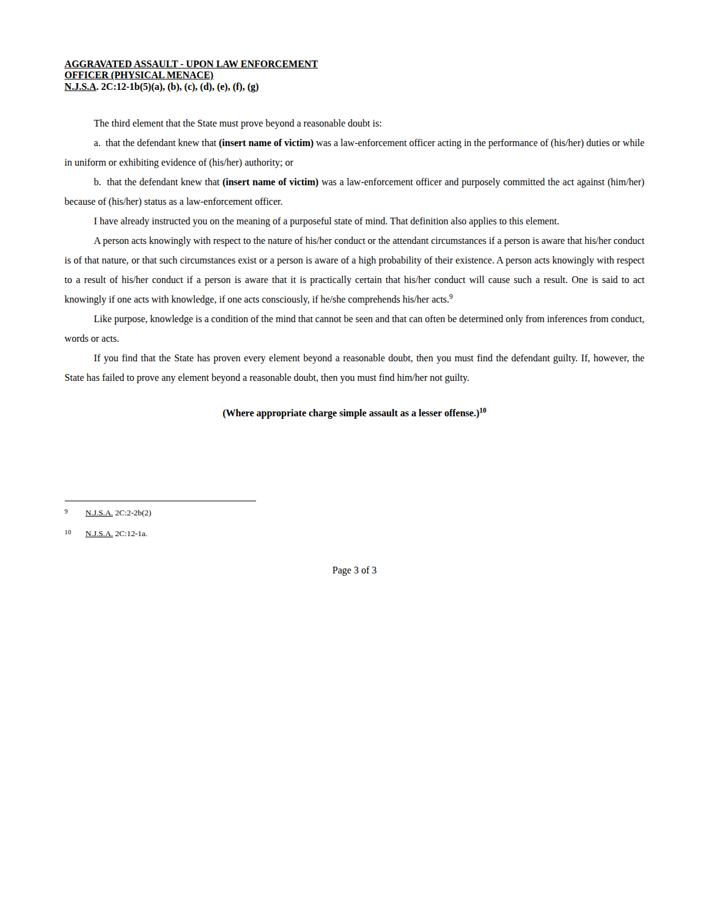AGGRAVATED ASSAULT - UPON LAW ENFORCEMENT OFFICER (PHYSICAL MENACE) N.J.S.A. 2C:12-1b(5)(a), (b), (c), (d), (e), (f), (g)
The third element that the State must prove beyond a reasonable doubt is:
a. that the defendant knew that (insert name of victim) was a law-enforcement officer acting in the performance of (his/her) duties or while in uniform or exhibiting evidence of (his/her) authority; or
b. that the defendant knew that (insert name of victim) was a law-enforcement officer and purposely committed the act against (him/her) because of (his/her) status as a law-enforcement officer.
I have already instructed you on the meaning of a purposeful state of mind. That definition also applies to this element.
A person acts knowingly with respect to the nature of his/her conduct or the attendant circumstances if a person is aware that his/her conduct is of that nature, or that such circumstances exist or a person is aware of a high probability of their existence. A person acts knowingly with respect to a result of his/her conduct if a person is aware that it is practically certain that his/her conduct will cause such a result. One is said to act knowingly if one acts with knowledge, if one acts consciously, if he/she comprehends his/her acts.9
Like purpose, knowledge is a condition of the mind that cannot be seen and that can often be determined only from inferences from conduct, words or acts.
If you find that the State has proven every element beyond a reasonable doubt, then you must find the defendant guilty. If, however, the State has failed to prove any element beyond a reasonable doubt, then you must find him/her not guilty.
(Where appropriate charge simple assault as a lesser offense.)10
9 N.J.S.A. 2C:2-2b(2)
10 N.J.S.A. 2C:12-1a.
Page 3 of 3